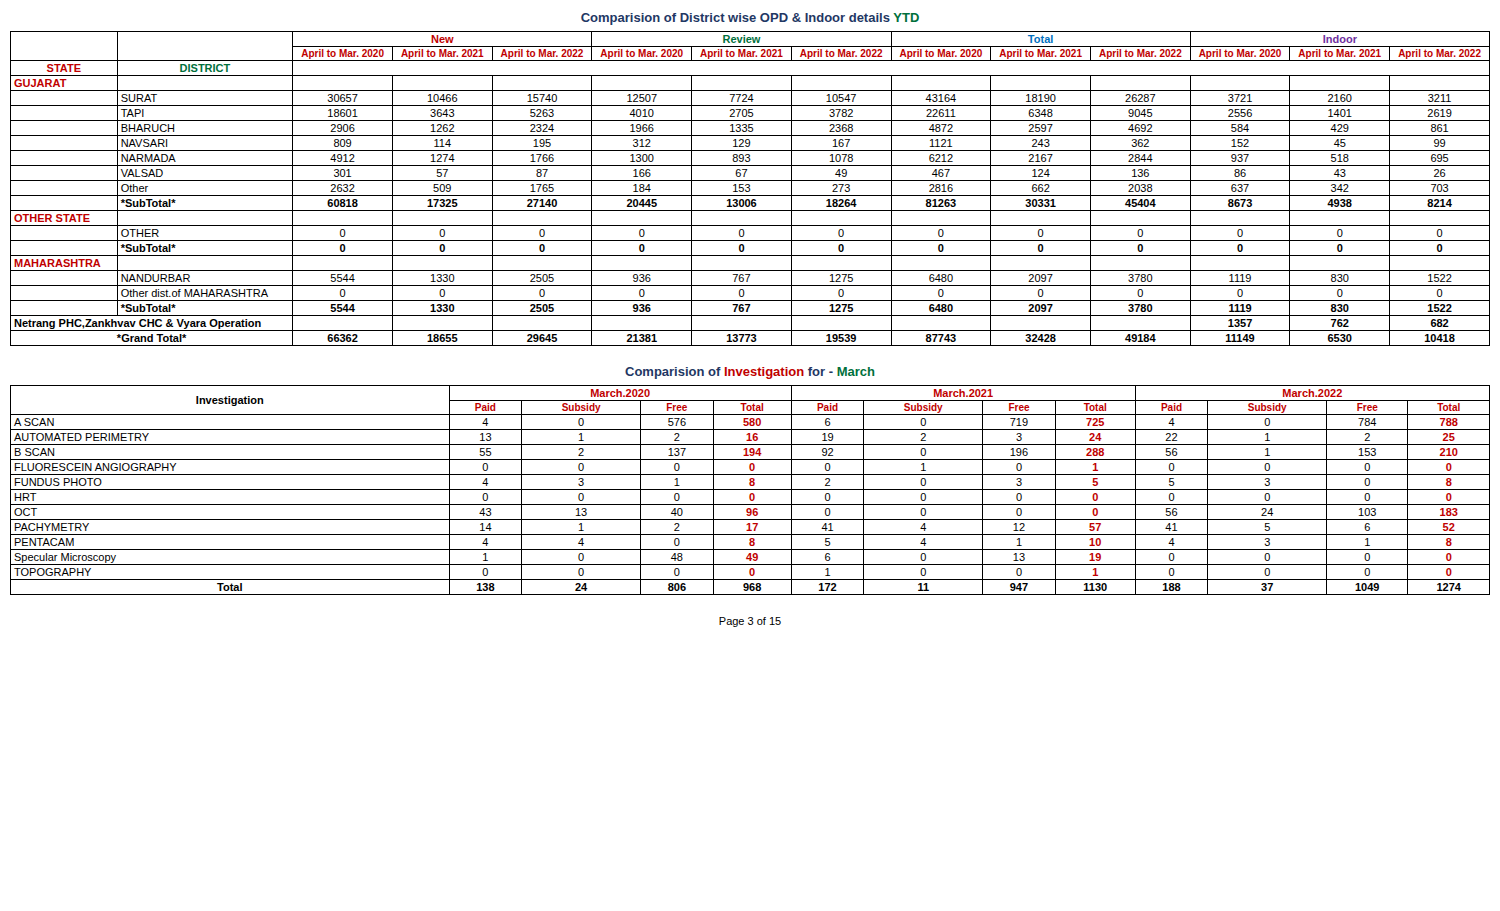Comparision of District wise OPD & Indoor details YTD
| | | New | Review | Total | Indoor |
| --- | --- | --- | --- | --- | --- |
| | | April to Mar. 2020 | April to Mar. 2021 | April to Mar. 2022 | April to Mar. 2020 | April to Mar. 2021 | April to Mar. 2022 | April to Mar. 2020 | April to Mar. 2021 | April to Mar. 2022 | April to Mar. 2020 | April to Mar. 2021 | April to Mar. 2022 |
| STATE | DISTRICT | |
| GUJARAT | | | | | | | | | | | | | |
| | SURAT | 30657 | 10466 | 15740 | 12507 | 7724 | 10547 | 43164 | 18190 | 26287 | 3721 | 2160 | 3211 |
| | TAPI | 18601 | 3643 | 5263 | 4010 | 2705 | 3782 | 22611 | 6348 | 9045 | 2556 | 1401 | 2619 |
| | BHARUCH | 2906 | 1262 | 2324 | 1966 | 1335 | 2368 | 4872 | 2597 | 4692 | 584 | 429 | 861 |
| | NAVSARI | 809 | 114 | 195 | 312 | 129 | 167 | 1121 | 243 | 362 | 152 | 45 | 99 |
| | NARMADA | 4912 | 1274 | 1766 | 1300 | 893 | 1078 | 6212 | 2167 | 2844 | 937 | 518 | 695 |
| | VALSAD | 301 | 57 | 87 | 166 | 67 | 49 | 467 | 124 | 136 | 86 | 43 | 26 |
| | Other | 2632 | 509 | 1765 | 184 | 153 | 273 | 2816 | 662 | 2038 | 637 | 342 | 703 |
| | *SubTotal* | 60818 | 17325 | 27140 | 20445 | 13006 | 18264 | 81263 | 30331 | 45404 | 8673 | 4938 | 8214 |
| OTHER STATE | | | | | | | | | | | | | |
| | OTHER | 0 | 0 | 0 | 0 | 0 | 0 | 0 | 0 | 0 | 0 | 0 | 0 |
| | *SubTotal* | 0 | 0 | 0 | 0 | 0 | 0 | 0 | 0 | 0 | 0 | 0 | 0 |
| MAHARASHTRA | | | | | | | | | | | | | |
| | NANDURBAR | 5544 | 1330 | 2505 | 936 | 767 | 1275 | 6480 | 2097 | 3780 | 1119 | 830 | 1522 |
| | Other dist.of MAHARASHTRA | 0 | 0 | 0 | 0 | 0 | 0 | 0 | 0 | 0 | 0 | 0 | 0 |
| | *SubTotal* | 5544 | 1330 | 2505 | 936 | 767 | 1275 | 6480 | 2097 | 3780 | 1119 | 830 | 1522 |
| Netrang PHC,Zankhvav CHC & Vyara Operation | | | | | | | | | | 1357 | 762 | 682 |
| *Grand Total* | 66362 | 18655 | 29645 | 21381 | 13773 | 19539 | 87743 | 32428 | 49184 | 11149 | 6530 | 10418 |
Comparision of Investigation for - March
| Investigation | March.2020 | March.2021 | March.2022 |
| --- | --- | --- | --- |
| Paid | Subsidy | Free | Total | Paid | Subsidy | Free | Total | Paid | Subsidy | Free | Total |
| A SCAN | 4 | 0 | 576 | 580 | 6 | 0 | 719 | 725 | 4 | 0 | 784 | 788 |
| AUTOMATED PERIMETRY | 13 | 1 | 2 | 16 | 19 | 2 | 3 | 24 | 22 | 1 | 2 | 25 |
| B SCAN | 55 | 2 | 137 | 194 | 92 | 0 | 196 | 288 | 56 | 1 | 153 | 210 |
| FLUORESCEIN ANGIOGRAPHY | 0 | 0 | 0 | 0 | 0 | 1 | 0 | 1 | 0 | 0 | 0 | 0 |
| FUNDUS PHOTO | 4 | 3 | 1 | 8 | 2 | 0 | 3 | 5 | 5 | 3 | 0 | 8 |
| HRT | 0 | 0 | 0 | 0 | 0 | 0 | 0 | 0 | 0 | 0 | 0 | 0 |
| OCT | 43 | 13 | 40 | 96 | 0 | 0 | 0 | 0 | 56 | 24 | 103 | 183 |
| PACHYMETRY | 14 | 1 | 2 | 17 | 41 | 4 | 12 | 57 | 41 | 5 | 6 | 52 |
| PENTACAM | 4 | 4 | 0 | 8 | 5 | 4 | 1 | 10 | 4 | 3 | 1 | 8 |
| Specular Microscopy | 1 | 0 | 48 | 49 | 6 | 0 | 13 | 19 | 0 | 0 | 0 | 0 |
| TOPOGRAPHY | 0 | 0 | 0 | 0 | 1 | 0 | 0 | 1 | 0 | 0 | 0 | 0 |
| Total | 138 | 24 | 806 | 968 | 172 | 11 | 947 | 1130 | 188 | 37 | 1049 | 1274 |
Page 3 of 15